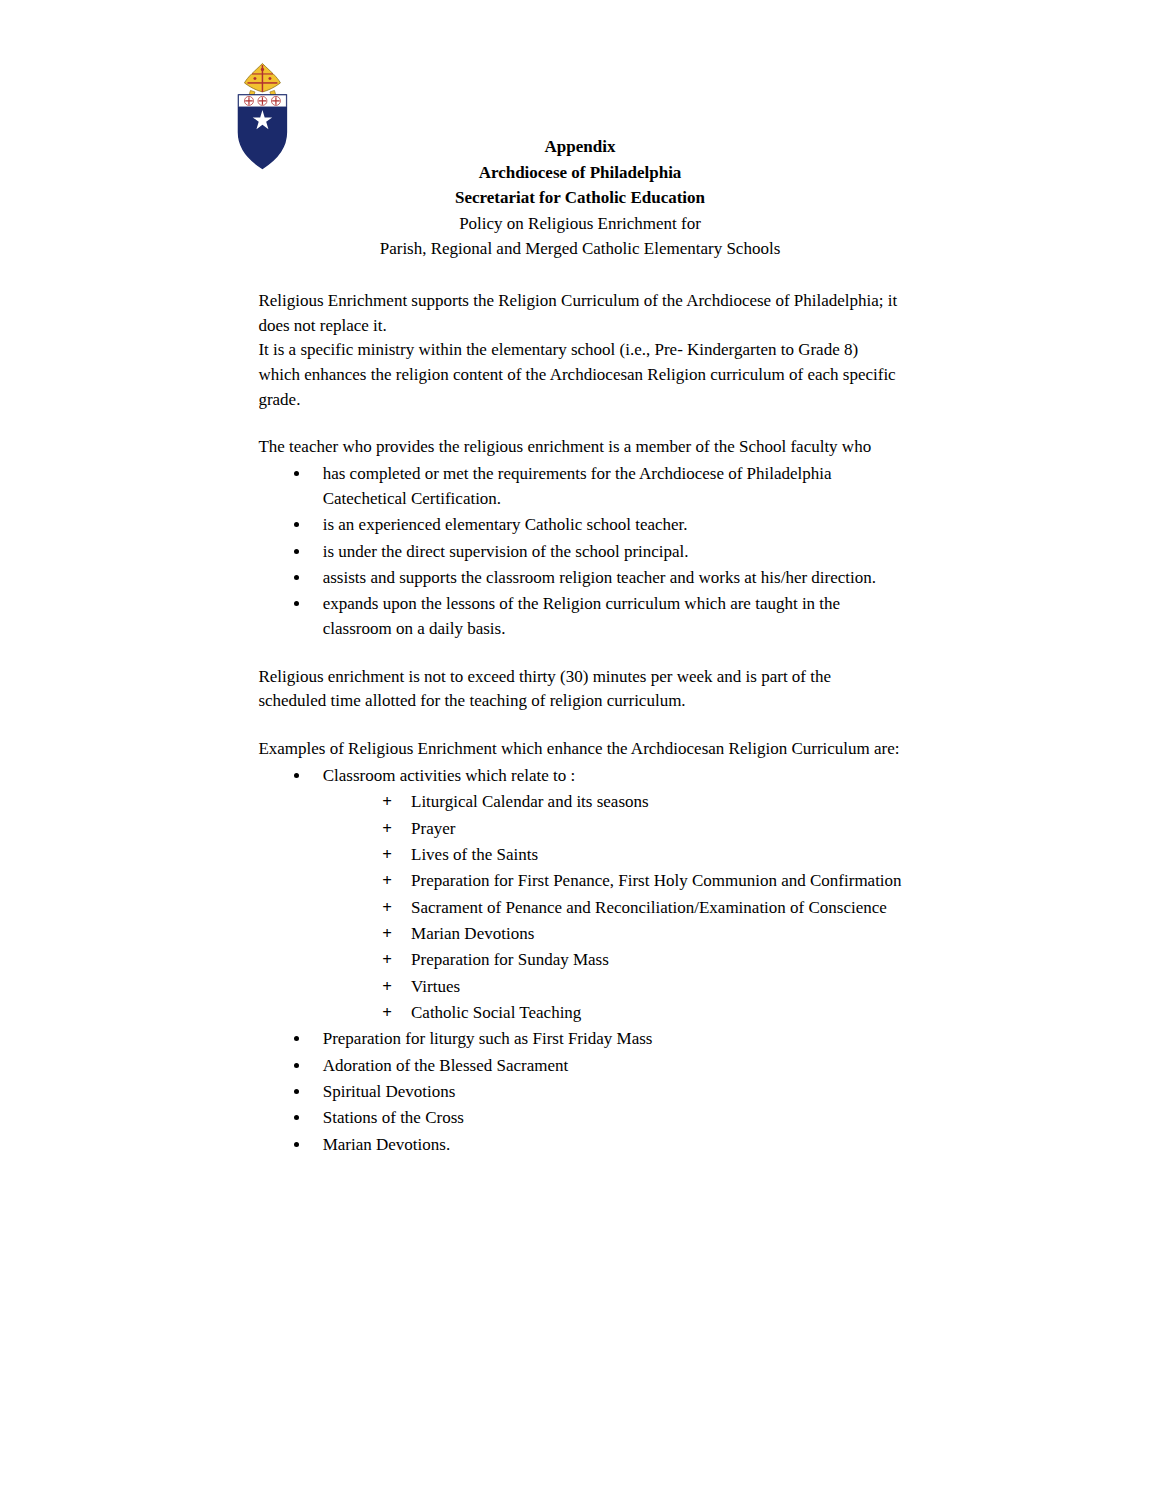Appendix
Archdiocese of Philadelphia
Secretariat for Catholic Education
Policy on Religious Enrichment for
Parish, Regional and Merged Catholic Elementary Schools
Religious Enrichment supports the Religion Curriculum of the Archdiocese of Philadelphia; it does not replace it.
It is a specific ministry within the elementary school (i.e., Pre- Kindergarten to Grade 8) which enhances the religion content of the Archdiocesan Religion curriculum of each specific grade.
The teacher who provides the religious enrichment is a member of the School faculty who
has completed or met the requirements for the Archdiocese of Philadelphia Catechetical Certification.
is an experienced elementary Catholic school teacher.
is under the direct supervision of the school principal.
assists and supports the classroom religion teacher and works at his/her direction.
expands upon the lessons of the Religion curriculum which are taught in the classroom on a daily basis.
Religious enrichment is not to exceed thirty (30) minutes per week and is part of the scheduled time allotted for the teaching of religion curriculum.
Examples of Religious Enrichment which enhance the Archdiocesan Religion Curriculum are:
Classroom activities which relate to :
Liturgical Calendar and its seasons
Prayer
Lives of the Saints
Preparation for First Penance, First Holy Communion and Confirmation
Sacrament of Penance and Reconciliation/Examination of Conscience
Marian Devotions
Preparation for Sunday Mass
Virtues
Catholic Social Teaching
Preparation for liturgy such as First Friday Mass
Adoration of the Blessed Sacrament
Spiritual Devotions
Stations of the Cross
Marian Devotions.